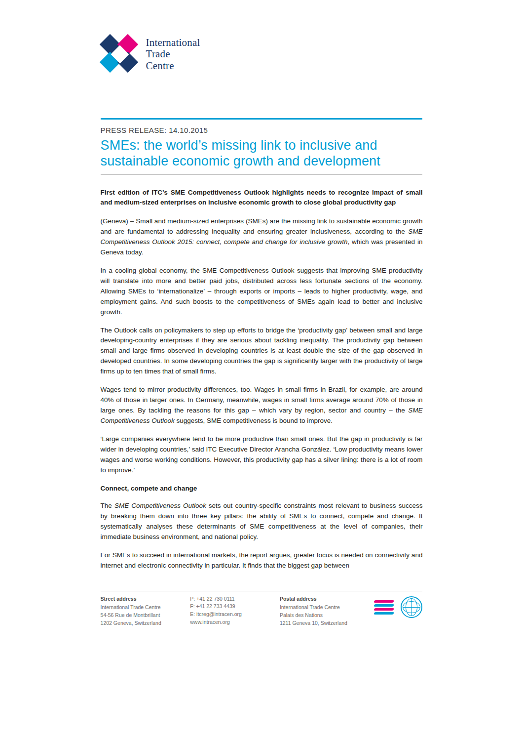International
Trade
Centre
PRESS RELEASE: 14.10.2015
SMEs: the world’s missing link to inclusive and sustainable economic growth and development
First edition of ITC’s SME Competitiveness Outlook highlights needs to recognize impact of small and medium-sized enterprises on inclusive economic growth to close global productivity gap
(Geneva) – Small and medium-sized enterprises (SMEs) are the missing link to sustainable economic growth and are fundamental to addressing inequality and ensuring greater inclusiveness, according to the SME Competitiveness Outlook 2015: connect, compete and change for inclusive growth, which was presented in Geneva today.
In a cooling global economy, the SME Competitiveness Outlook suggests that improving SME productivity will translate into more and better paid jobs, distributed across less fortunate sections of the economy. Allowing SMEs to ‘internationalize’ – through exports or imports – leads to higher productivity, wage, and employment gains. And such boosts to the competitiveness of SMEs again lead to better and inclusive growth.
The Outlook calls on policymakers to step up efforts to bridge the ‘productivity gap’ between small and large developing-country enterprises if they are serious about tackling inequality. The productivity gap between small and large firms observed in developing countries is at least double the size of the gap observed in developed countries. In some developing countries the gap is significantly larger with the productivity of large firms up to ten times that of small firms.
Wages tend to mirror productivity differences, too. Wages in small firms in Brazil, for example, are around 40% of those in larger ones. In Germany, meanwhile, wages in small firms average around 70% of those in large ones. By tackling the reasons for this gap – which vary by region, sector and country – the SME Competitiveness Outlook suggests, SME competitiveness is bound to improve.
‘Large companies everywhere tend to be more productive than small ones. But the gap in productivity is far wider in developing countries,’ said ITC Executive Director Arancha González. ‘Low productivity means lower wages and worse working conditions. However, this productivity gap has a silver lining: there is a lot of room to improve.’
Connect, compete and change
The SME Competitiveness Outlook sets out country-specific constraints most relevant to business success by breaking them down into three key pillars: the ability of SMEs to connect, compete and change. It systematically analyses these determinants of SME competitiveness at the level of companies, their immediate business environment, and national policy.
For SMEs to succeed in international markets, the report argues, greater focus is needed on connectivity and internet and electronic connectivity in particular. It finds that the biggest gap between
Street address International Trade Centre
54-56 Rue de Montbrillant
1202 Geneva, Switzerland
P: +41 22 730 0111
F: +41 22 733 4439
E: itcreg@intracen.org
www.intracen.org
Postal address International Trade Centre
Palais des Nations
1211 Geneva 10, Switzerland